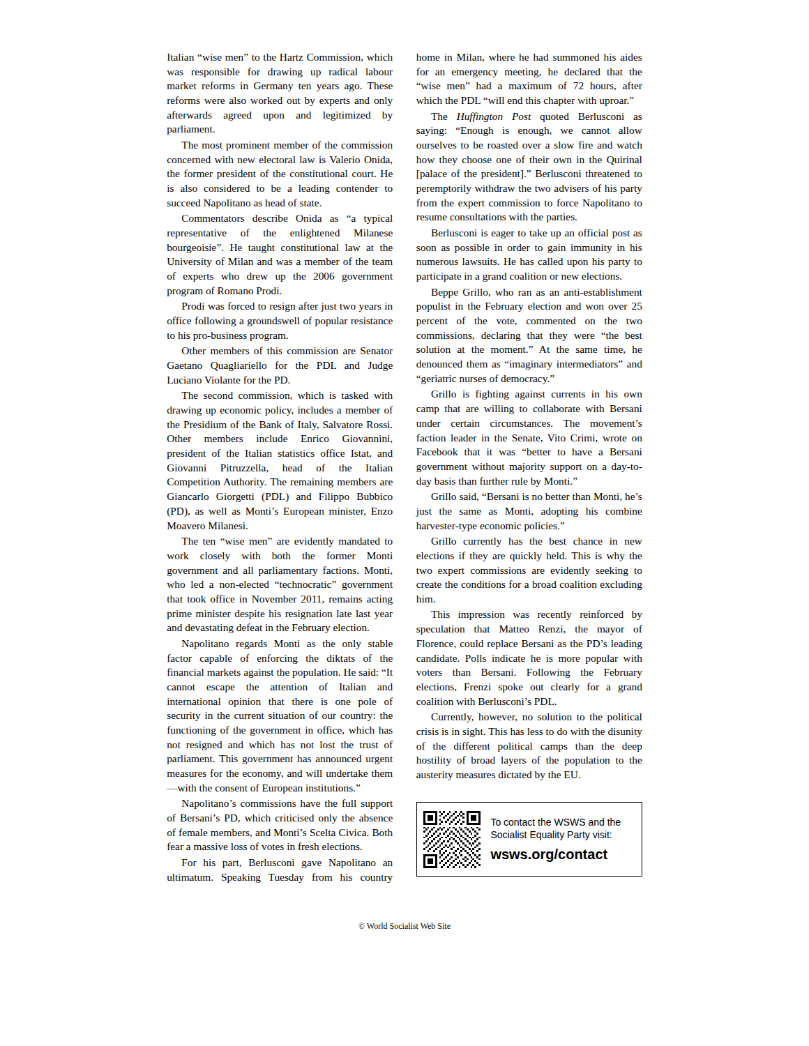Italian “wise men” to the Hartz Commission, which was responsible for drawing up radical labour market reforms in Germany ten years ago. These reforms were also worked out by experts and only afterwards agreed upon and legitimized by parliament.
The most prominent member of the commission concerned with new electoral law is Valerio Onida, the former president of the constitutional court. He is also considered to be a leading contender to succeed Napolitano as head of state.
Commentators describe Onida as “a typical representative of the enlightened Milanese bourgeoisie”. He taught constitutional law at the University of Milan and was a member of the team of experts who drew up the 2006 government program of Romano Prodi.
Prodi was forced to resign after just two years in office following a groundswell of popular resistance to his pro-business program.
Other members of this commission are Senator Gaetano Quagliariello for the PDL and Judge Luciano Violante for the PD.
The second commission, which is tasked with drawing up economic policy, includes a member of the Presidium of the Bank of Italy, Salvatore Rossi. Other members include Enrico Giovannini, president of the Italian statistics office Istat, and Giovanni Pitruzzella, head of the Italian Competition Authority. The remaining members are Giancarlo Giorgetti (PDL) and Filippo Bubbico (PD), as well as Monti’s European minister, Enzo Moavero Milanesi.
The ten “wise men” are evidently mandated to work closely with both the former Monti government and all parliamentary factions. Monti, who led a non-elected “technocratic” government that took office in November 2011, remains acting prime minister despite his resignation late last year and devastating defeat in the February election.
Napolitano regards Monti as the only stable factor capable of enforcing the diktats of the financial markets against the population. He said: “It cannot escape the attention of Italian and international opinion that there is one pole of security in the current situation of our country: the functioning of the government in office, which has not resigned and which has not lost the trust of parliament. This government has announced urgent measures for the economy, and will undertake them—with the consent of European institutions.”
Napolitano’s commissions have the full support of Bersani’s PD, which criticised only the absence of female members, and Monti’s Scelta Civica. Both fear a massive loss of votes in fresh elections.
For his part, Berlusconi gave Napolitano an ultimatum. Speaking Tuesday from his country home in Milan, where he had summoned his aides for an emergency meeting, he declared that the “wise men” had a maximum of 72 hours, after which the PDL “will end this chapter with uproar.”
The Huffington Post quoted Berlusconi as saying: “Enough is enough, we cannot allow ourselves to be roasted over a slow fire and watch how they choose one of their own in the Quirinal [palace of the president].” Berlusconi threatened to peremptorily withdraw the two advisers of his party from the expert commission to force Napolitano to resume consultations with the parties.
Berlusconi is eager to take up an official post as soon as possible in order to gain immunity in his numerous lawsuits. He has called upon his party to participate in a grand coalition or new elections.
Beppe Grillo, who ran as an anti-establishment populist in the February election and won over 25 percent of the vote, commented on the two commissions, declaring that they were “the best solution at the moment.” At the same time, he denounced them as “imaginary intermediators” and “geriatric nurses of democracy.”
Grillo is fighting against currents in his own camp that are willing to collaborate with Bersani under certain circumstances. The movement’s faction leader in the Senate, Vito Crimi, wrote on Facebook that it was “better to have a Bersani government without majority support on a day-to-day basis than further rule by Monti.”
Grillo said, “Bersani is no better than Monti, he’s just the same as Monti, adopting his combine harvester-type economic policies.”
Grillo currently has the best chance in new elections if they are quickly held. This is why the two expert commissions are evidently seeking to create the conditions for a broad coalition excluding him.
This impression was recently reinforced by speculation that Matteo Renzi, the mayor of Florence, could replace Bersani as the PD’s leading candidate. Polls indicate he is more popular with voters than Bersani. Following the February elections, Frenzi spoke out clearly for a grand coalition with Berlusconi’s PDL.
Currently, however, no solution to the political crisis is in sight. This has less to do with the disunity of the different political camps than the deep hostility of broad layers of the population to the austerity measures dictated by the EU.
To contact the WSWS and the
Socialist Equality Party visit: wsws.org/contact
© World Socialist Web Site